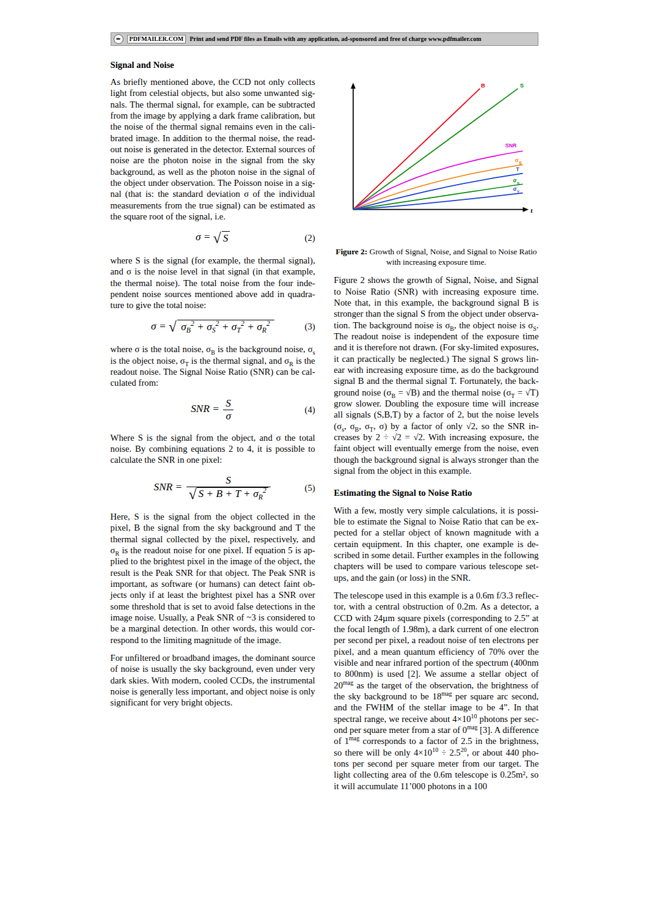PDFMAILER.COM Print and send PDF files as Emails with any application, ad-sponsored and free of charge www.pdfmailer.com
Signal and Noise
As briefly mentioned above, the CCD not only collects light from celestial objects, but also some unwanted signals. The thermal signal, for example, can be subtracted from the image by applying a dark frame calibration, but the noise of the thermal signal remains even in the calibrated image. In addition to the thermal noise, the readout noise is generated in the detector. External sources of noise are the photon noise in the signal from the sky background, as well as the photon noise in the signal of the object under observation. The Poisson noise in a signal (that is: the standard deviation σ of the individual measurements from the true signal) can be estimated as the square root of the signal, i.e.
σ = √S
(2)
where S is the signal (for example, the thermal signal), and σ is the noise level in that signal (in that example, the thermal noise). The total noise from the four independent noise sources mentioned above add in quadrature to give the total noise:
σ = √ σB2 + σS2 + σT2 + σR2
(3)
where σ is the total noise, σB is the background noise, σs is the object noise, σT is the thermal signal, and σR is the readout noise. The Signal Noise Ratio (SNR) can be calculated from:
SNR = Sσ
(4)
Where S is the signal from the object, and σ the total noise. By combining equations 2 to 4, it is possible to calculate the SNR in one pixel:
SNR = S √S + B + T + σR2
(5)
Here, S is the signal from the object collected in the pixel, B the signal from the sky background and T the thermal signal collected by the pixel, respectively, and σR is the readout noise for one pixel. If equation 5 is applied to the brightest pixel in the image of the object, the result is the Peak SNR for that object. The Peak SNR is important, as software (or humans) can detect faint objects only if at least the brightest pixel has a SNR over some threshold that is set to avoid false detections in the image noise. Usually, a Peak SNR of ~3 is considered to be a marginal detection. In other words, this would correspond to the limiting magnitude of the image.
For unfiltered or broadband images, the dominant source of noise is usually the sky background, even under very dark skies. With modern, cooled CCDs, the instrumental noise is generally less important, and object noise is only significant for very bright objects.
t B S SNR σ B T σ S σ T
Figure 2: Growth of Signal, Noise, and Signal to Noise Ratio with increasing exposure time.
Figure 2 shows the growth of Signal, Noise, and Signal to Noise Ratio (SNR) with increasing exposure time. Note that, in this example, the background signal B is stronger than the signal S from the object under observation. The background noise is σB, the object noise is σS. The readout noise is independent of the exposure time and it is therefore not drawn. (For sky-limited exposures, it can practically be neglected.) The signal S grows linear with increasing exposure time, as do the background signal B and the thermal signal T. Fortunately, the background noise (σB = √B) and the thermal noise (σT = √T) grow slower. Doubling the exposure time will increase all signals (S,B,T) by a factor of 2, but the noise levels (σs, σB, σT, σ) by a factor of only √2, so the SNR increases by 2 ÷ √2 = √2. With increasing exposure, the faint object will eventually emerge from the noise, even though the background signal is always stronger than the signal from the object in this example.
Estimating the Signal to Noise Ratio
With a few, mostly very simple calculations, it is possible to estimate the Signal to Noise Ratio that can be expected for a stellar object of known magnitude with a certain equipment. In this chapter, one example is described in some detail. Further examples in the following chapters will be used to compare various telescope setups, and the gain (or loss) in the SNR.
The telescope used in this example is a 0.6m f/3.3 reflector, with a central obstruction of 0.2m. As a detector, a CCD with 24µm square pixels (corresponding to 2.5” at the focal length of 1.98m), a dark current of one electron per second per pixel, a readout noise of ten electrons per pixel, and a mean quantum efficiency of 70% over the visible and near infrared portion of the spectrum (400nm to 800nm) is used [2]. We assume a stellar object of 20mag as the target of the observation, the brightness of the sky background to be 18mag per square arc second, and the FWHM of the stellar image to be 4”. In that spectral range, we receive about 4×1010 photons per second per square meter from a star of 0mag [3]. A difference of 1mag corresponds to a factor of 2.5 in the brightness, so there will be only 4×1010 ÷ 2.520, or about 440 photons per second per square meter from our target. The light collecting area of the 0.6m telescope is 0.25m², so it will accumulate 11’000 photons in a 100